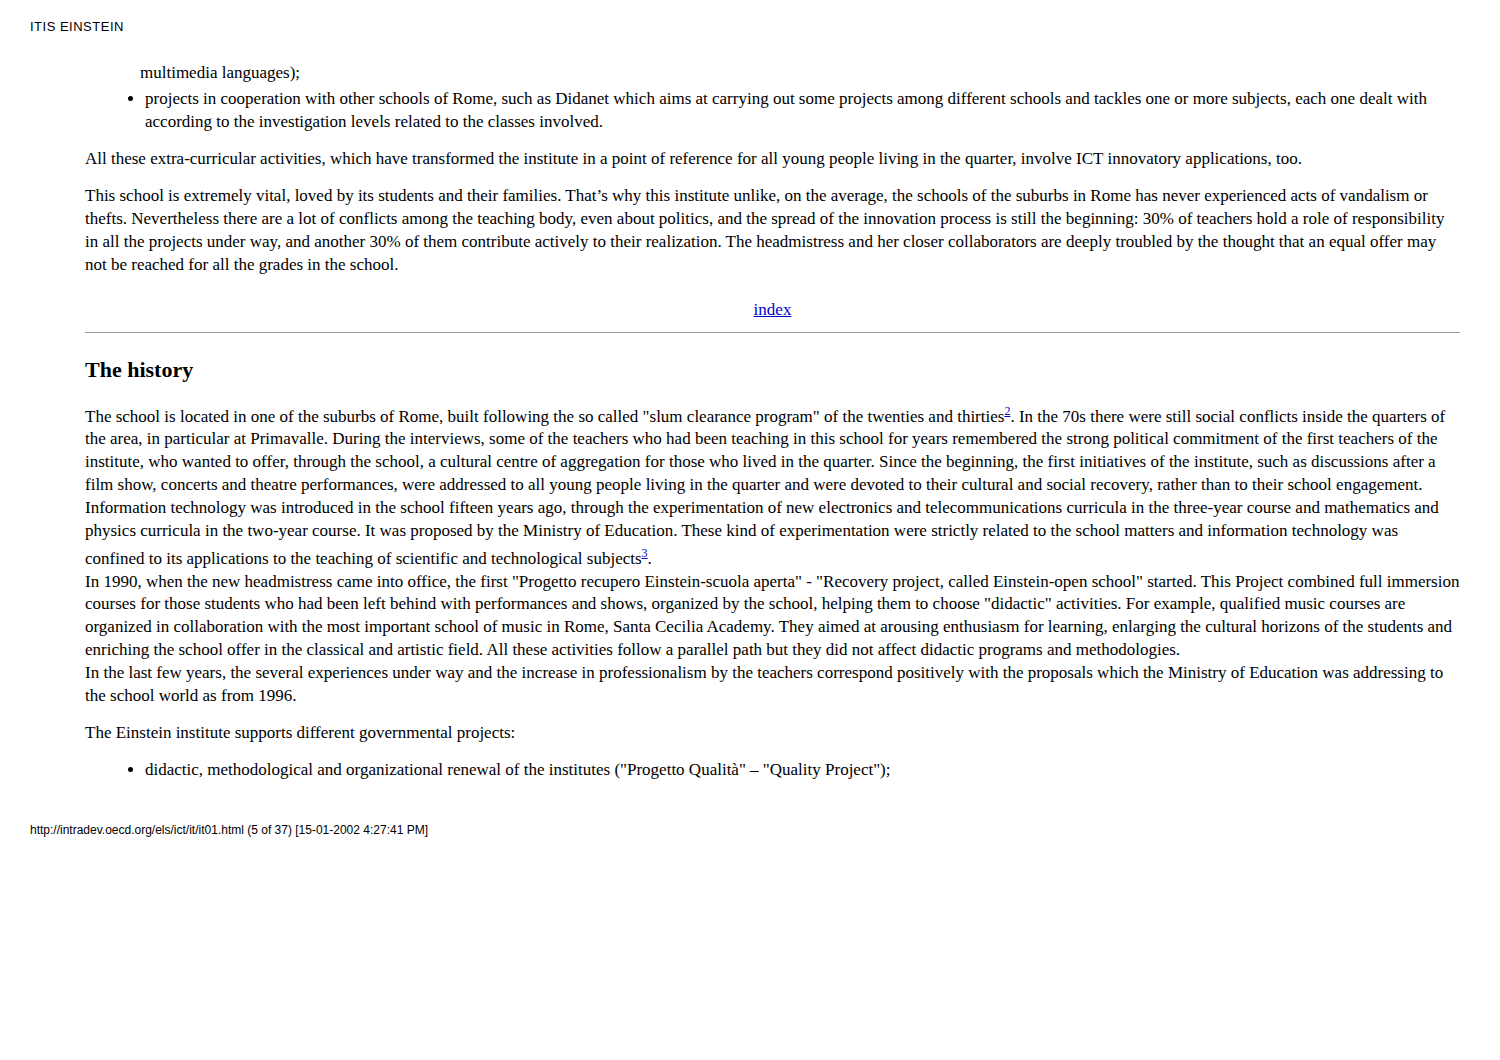ITIS EINSTEIN
multimedia languages);
projects in cooperation with other schools of Rome, such as Didanet which aims at carrying out some projects among different schools and tackles one or more subjects, each one dealt with according to the investigation levels related to the classes involved.
All these extra-curricular activities, which have transformed the institute in a point of reference for all young people living in the quarter, involve ICT innovatory applications, too.
This school is extremely vital, loved by its students and their families. That’s why this institute unlike, on the average, the schools of the suburbs in Rome has never experienced acts of vandalism or thefts. Nevertheless there are a lot of conflicts among the teaching body, even about politics, and the spread of the innovation process is still the beginning: 30% of teachers hold a role of responsibility in all the projects under way, and another 30% of them contribute actively to their realization. The headmistress and her closer collaborators are deeply troubled by the thought that an equal offer may not be reached for all the grades in the school.
index
The history
The school is located in one of the suburbs of Rome, built following the so called "slum clearance program" of the twenties and thirties2. In the 70s there were still social conflicts inside the quarters of the area, in particular at Primavalle. During the interviews, some of the teachers who had been teaching in this school for years remembered the strong political commitment of the first teachers of the institute, who wanted to offer, through the school, a cultural centre of aggregation for those who lived in the quarter. Since the beginning, the first initiatives of the institute, such as discussions after a film show, concerts and theatre performances, were addressed to all young people living in the quarter and were devoted to their cultural and social recovery, rather than to their school engagement.
Information technology was introduced in the school fifteen years ago, through the experimentation of new electronics and telecommunications curricula in the three-year course and mathematics and physics curricula in the two-year course. It was proposed by the Ministry of Education. These kind of experimentation were strictly related to the school matters and information technology was confined to its applications to the teaching of scientific and technological subjects3.
In 1990, when the new headmistress came into office, the first "Progetto recupero Einstein-scuola aperta" - "Recovery project, called Einstein-open school" started. This Project combined full immersion courses for those students who had been left behind with performances and shows, organized by the school, helping them to choose "didactic" activities. For example, qualified music courses are organized in collaboration with the most important school of music in Rome, Santa Cecilia Academy. They aimed at arousing enthusiasm for learning, enlarging the cultural horizons of the students and enriching the school offer in the classical and artistic field. All these activities follow a parallel path but they did not affect didactic programs and methodologies.
In the last few years, the several experiences under way and the increase in professionalism by the teachers correspond positively with the proposals which the Ministry of Education was addressing to the school world as from 1996.
The Einstein institute supports different governmental projects:
didactic, methodological and organizational renewal of the institutes ("Progetto Qualità" – "Quality Project");
http://intradev.oecd.org/els/ict/it/it01.html (5 of 37) [15-01-2002 4:27:41 PM]